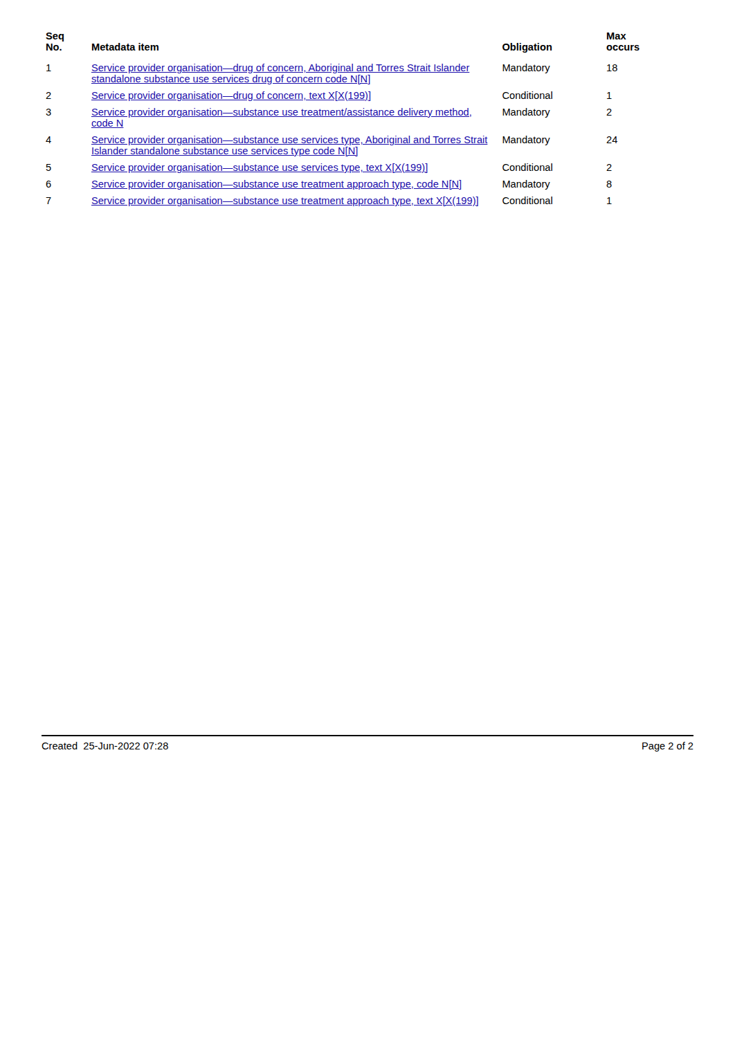| Seq No. | Metadata item | Obligation | Max occurs |
| --- | --- | --- | --- |
| 1 | Service provider organisation—drug of concern, Aboriginal and Torres Strait Islander standalone substance use services drug of concern code N[N] | Mandatory | 18 |
| 2 | Service provider organisation—drug of concern, text X[X(199)] | Conditional | 1 |
| 3 | Service provider organisation—substance use treatment/assistance delivery method, code N | Mandatory | 2 |
| 4 | Service provider organisation—substance use services type, Aboriginal and Torres Strait Islander standalone substance use services type code N[N] | Mandatory | 24 |
| 5 | Service provider organisation—substance use services type, text X[X(199)] | Conditional | 2 |
| 6 | Service provider organisation—substance use treatment approach type, code N[N] | Mandatory | 8 |
| 7 | Service provider organisation—substance use treatment approach type, text X[X(199)] | Conditional | 1 |
Created 25-Jun-2022 07:28 Page 2 of 2